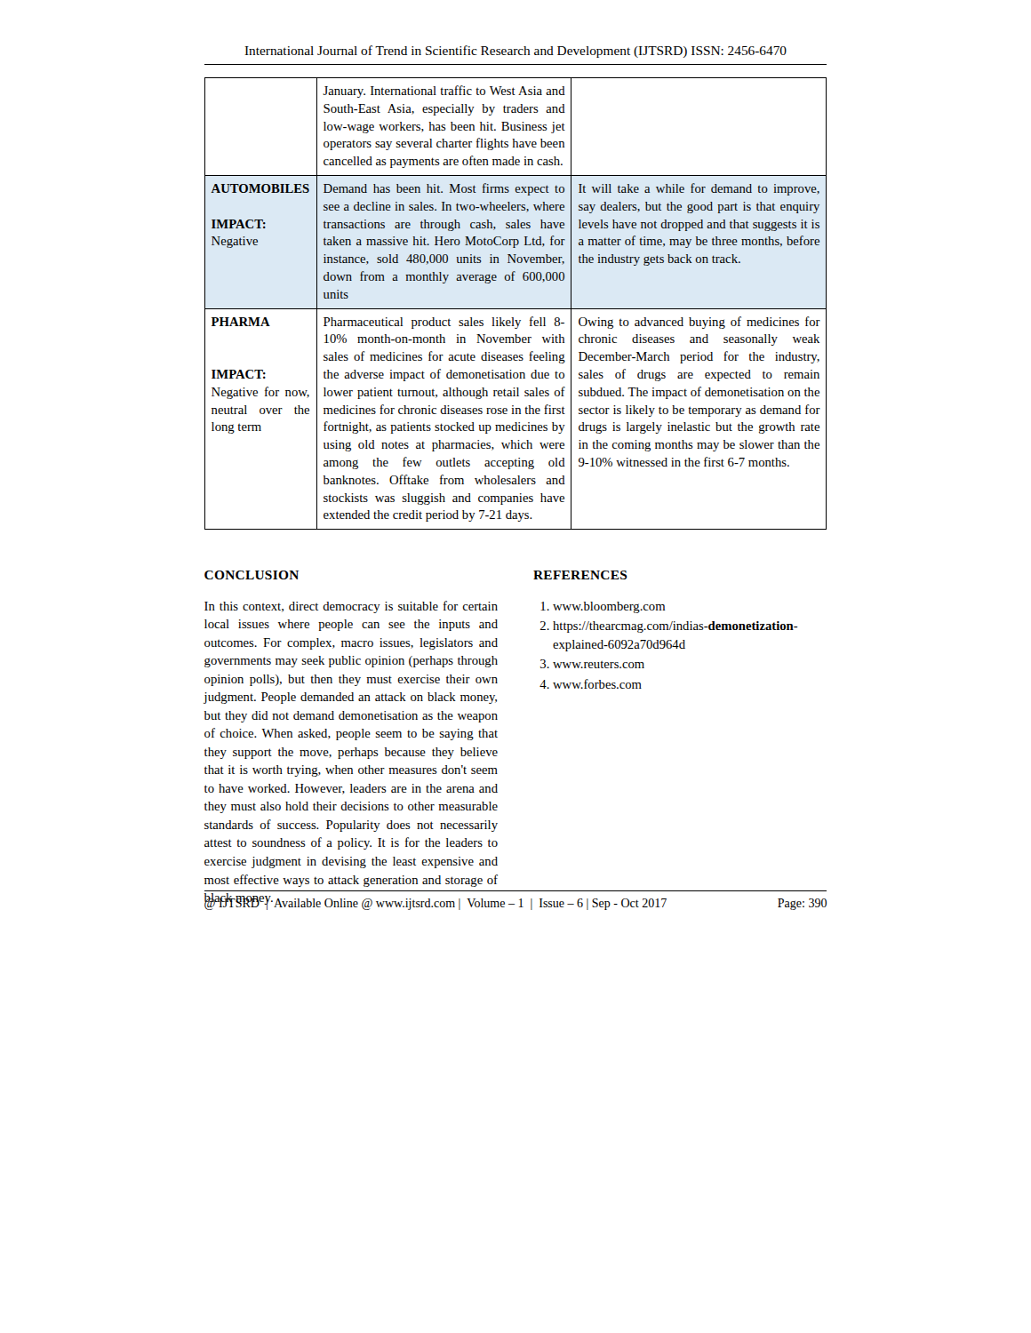International Journal of Trend in Scientific Research and Development (IJTSRD) ISSN: 2456-6470
| | January. International traffic to West Asia and South-East Asia, especially by traders and low-wage workers, has been hit. Business jet operators say several charter flights have been cancelled as payments are often made in cash. | |
| AUTOMOBILES IMPACT: Negative | Demand has been hit. Most firms expect to see a decline in sales. In two-wheelers, where transactions are through cash, sales have taken a massive hit. Hero MotoCorp Ltd, for instance, sold 480,000 units in November, down from a monthly average of 600,000 units | It will take a while for demand to improve, say dealers, but the good part is that enquiry levels have not dropped and that suggests it is a matter of time, may be three months, before the industry gets back on track. |
| PHARMA IMPACT: Negative for now, neutral over the long term | Pharmaceutical product sales likely fell 8-10% month-on-month in November with sales of medicines for acute diseases feeling the adverse impact of demonetisation due to lower patient turnout, although retail sales of medicines for chronic diseases rose in the first fortnight, as patients stocked up medicines by using old notes at pharmacies, which were among the few outlets accepting old banknotes. Offtake from wholesalers and stockists was sluggish and companies have extended the credit period by 7-21 days. | Owing to advanced buying of medicines for chronic diseases and seasonally weak December-March period for the industry, sales of drugs are expected to remain subdued. The impact of demonetisation on the sector is likely to be temporary as demand for drugs is largely inelastic but the growth rate in the coming months may be slower than the 9-10% witnessed in the first 6-7 months. |
CONCLUSION
In this context, direct democracy is suitable for certain local issues where people can see the inputs and outcomes. For complex, macro issues, legislators and governments may seek public opinion (perhaps through opinion polls), but then they must exercise their own judgment. People demanded an attack on black money, but they did not demand demonetisation as the weapon of choice. When asked, people seem to be saying that they support the move, perhaps because they believe that it is worth trying, when other measures don't seem to have worked. However, leaders are in the arena and they must also hold their decisions to other measurable standards of success. Popularity does not necessarily attest to soundness of a policy. It is for the leaders to exercise judgment in devising the least expensive and most effective ways to attack generation and storage of black money.
REFERENCES
www.bloomberg.com
https://thearcmag.com/indias-demonetization-explained-6092a70d964d
www.reuters.com
www.forbes.com
@ IJTSRD | Available Online @ www.ijtsrd.com | Volume – 1 | Issue – 6 | Sep - Oct 2017
Page: 390